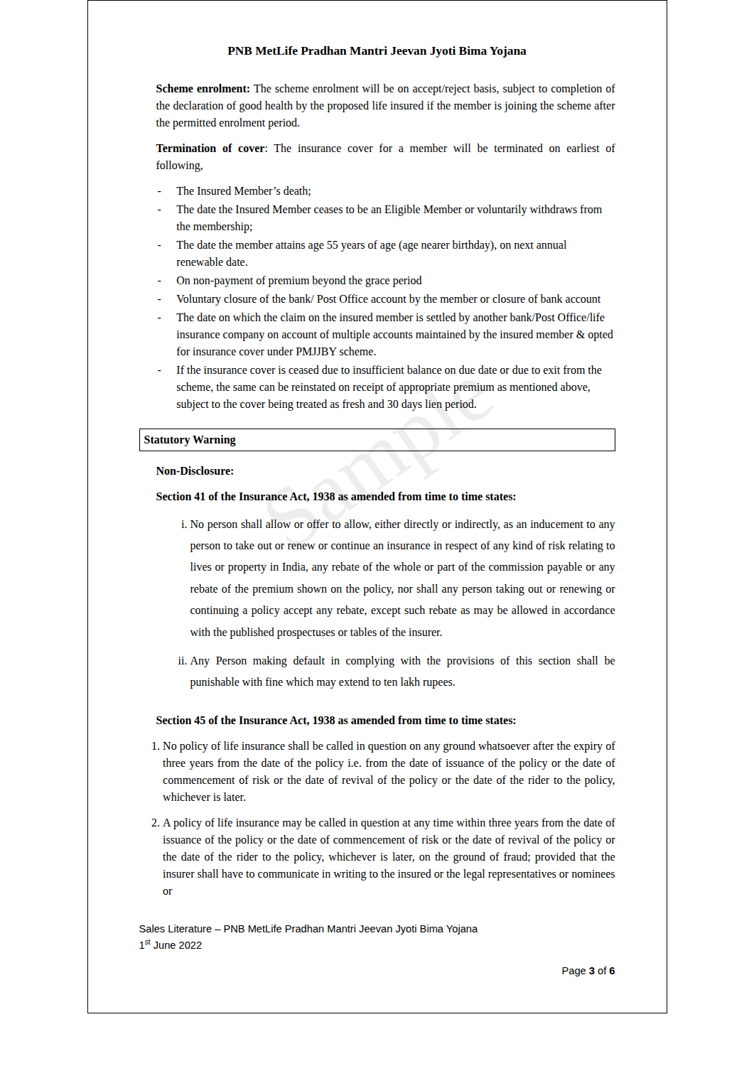Sample
PNB MetLife Pradhan Mantri Jeevan Jyoti Bima Yojana
Scheme enrolment: The scheme enrolment will be on accept/reject basis, subject to completion of the declaration of good health by the proposed life insured if the member is joining the scheme after the permitted enrolment period.
Termination of cover: The insurance cover for a member will be terminated on earliest of following,
The Insured Member’s death;
The date the Insured Member ceases to be an Eligible Member or voluntarily withdraws from the membership;
The date the member attains age 55 years of age (age nearer birthday), on next annual renewable date.
On non-payment of premium beyond the grace period
Voluntary closure of the bank/ Post Office account by the member or closure of bank account
The date on which the claim on the insured member is settled by another bank/Post Office/life insurance company on account of multiple accounts maintained by the insured member & opted for insurance cover under PMJJBY scheme.
If the insurance cover is ceased due to insufficient balance on due date or due to exit from the scheme, the same can be reinstated on receipt of appropriate premium as mentioned above, subject to the cover being treated as fresh and 30 days lien period.
Statutory Warning
Non-Disclosure:
Section 41 of the Insurance Act, 1938 as amended from time to time states:
No person shall allow or offer to allow, either directly or indirectly, as an inducement to any person to take out or renew or continue an insurance in respect of any kind of risk relating to lives or property in India, any rebate of the whole or part of the commission payable or any rebate of the premium shown on the policy, nor shall any person taking out or renewing or continuing a policy accept any rebate, except such rebate as may be allowed in accordance with the published prospectuses or tables of the insurer.
Any Person making default in complying with the provisions of this section shall be punishable with fine which may extend to ten lakh rupees.
Section 45 of the Insurance Act, 1938 as amended from time to time states:
No policy of life insurance shall be called in question on any ground whatsoever after the expiry of three years from the date of the policy i.e. from the date of issuance of the policy or the date of commencement of risk or the date of revival of the policy or the date of the rider to the policy, whichever is later.
A policy of life insurance may be called in question at any time within three years from the date of issuance of the policy or the date of commencement of risk or the date of revival of the policy or the date of the rider to the policy, whichever is later, on the ground of fraud; provided that the insurer shall have to communicate in writing to the insured or the legal representatives or nominees or
Sales Literature – PNB MetLife Pradhan Mantri Jeevan Jyoti Bima Yojana
1st June 2022
Page 3 of 6